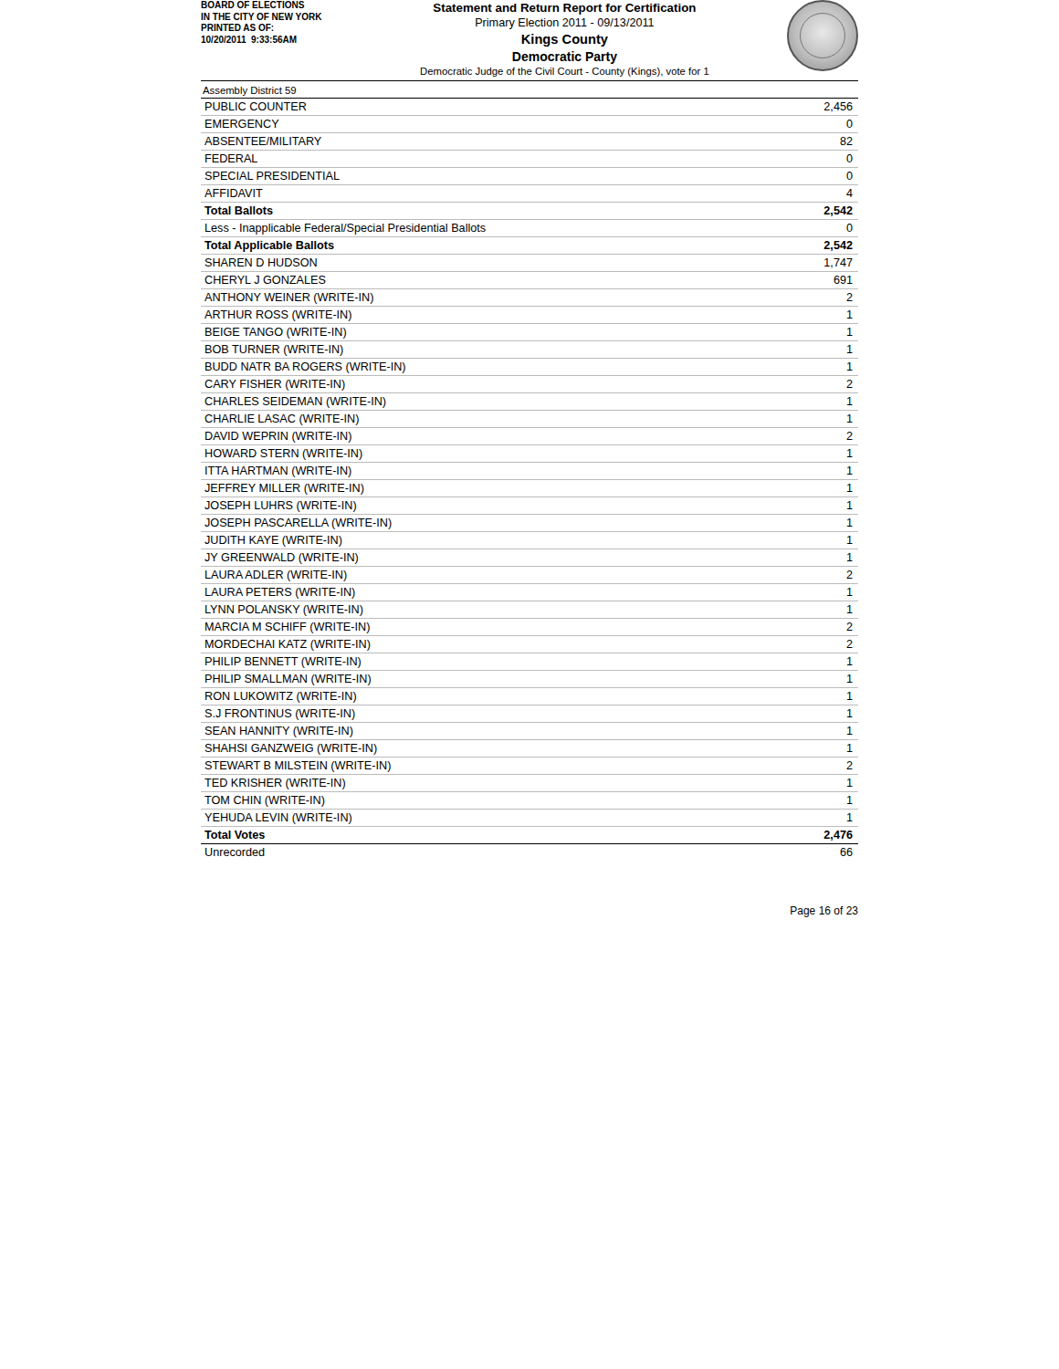BOARD OF ELECTIONS
IN THE CITY OF NEW YORK
PRINTED AS OF:
10/20/2011 9:33:56AM
Statement and Return Report for Certification
Primary Election 2011 - 09/13/2011
Kings County
Democratic Party
Democratic Judge of the Civil Court - County (Kings), vote for 1
Assembly District 59
| PUBLIC COUNTER | 2,456 |
| EMERGENCY | 0 |
| ABSENTEE/MILITARY | 82 |
| FEDERAL | 0 |
| SPECIAL PRESIDENTIAL | 0 |
| AFFIDAVIT | 4 |
| Total Ballots | 2,542 |
| Less - Inapplicable Federal/Special Presidential Ballots | 0 |
| Total Applicable Ballots | 2,542 |
| SHAREN D HUDSON | 1,747 |
| CHERYL J GONZALES | 691 |
| ANTHONY WEINER (WRITE-IN) | 2 |
| ARTHUR ROSS (WRITE-IN) | 1 |
| BEIGE TANGO (WRITE-IN) | 1 |
| BOB TURNER (WRITE-IN) | 1 |
| BUDD NATR BA ROGERS (WRITE-IN) | 1 |
| CARY FISHER (WRITE-IN) | 2 |
| CHARLES SEIDEMAN (WRITE-IN) | 1 |
| CHARLIE LASAC (WRITE-IN) | 1 |
| DAVID WEPRIN (WRITE-IN) | 2 |
| HOWARD STERN (WRITE-IN) | 1 |
| ITTA HARTMAN (WRITE-IN) | 1 |
| JEFFREY MILLER (WRITE-IN) | 1 |
| JOSEPH LUHRS (WRITE-IN) | 1 |
| JOSEPH PASCARELLA (WRITE-IN) | 1 |
| JUDITH KAYE (WRITE-IN) | 1 |
| JY GREENWALD (WRITE-IN) | 1 |
| LAURA ADLER (WRITE-IN) | 2 |
| LAURA PETERS (WRITE-IN) | 1 |
| LYNN POLANSKY (WRITE-IN) | 1 |
| MARCIA M SCHIFF (WRITE-IN) | 2 |
| MORDECHAI KATZ (WRITE-IN) | 2 |
| PHILIP BENNETT (WRITE-IN) | 1 |
| PHILIP SMALLMAN (WRITE-IN) | 1 |
| RON LUKOWITZ (WRITE-IN) | 1 |
| S.J FRONTINUS (WRITE-IN) | 1 |
| SEAN HANNITY (WRITE-IN) | 1 |
| SHAHSI GANZWEIG (WRITE-IN) | 1 |
| STEWART B MILSTEIN (WRITE-IN) | 2 |
| TED KRISHER (WRITE-IN) | 1 |
| TOM CHIN (WRITE-IN) | 1 |
| YEHUDA LEVIN (WRITE-IN) | 1 |
| Total Votes | 2,476 |
| Unrecorded | 66 |
Page 16 of 23